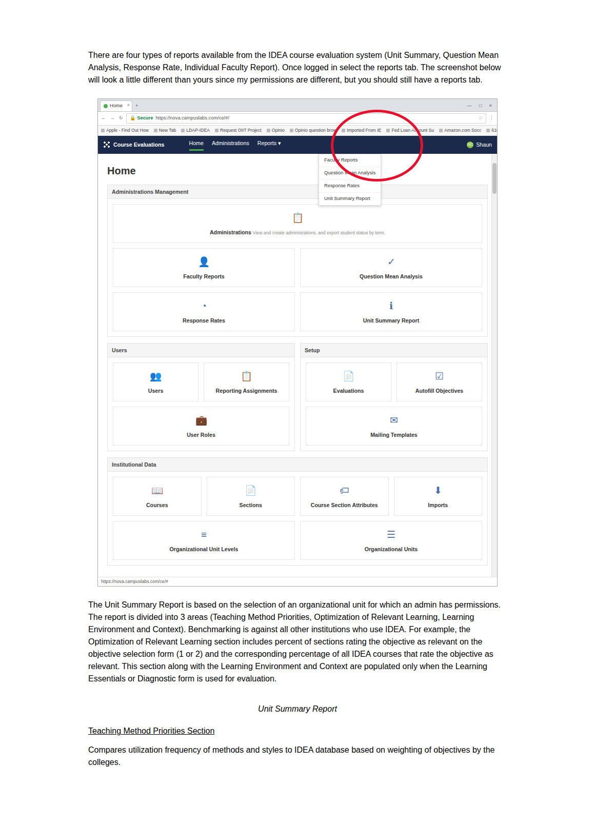There are four types of reports available from the IDEA course evaluation system (Unit Summary, Question Mean Analysis, Response Rate, Individual Faculty Report). Once logged in select the reports tab. The screenshot below will look a little different than yours since my permissions are different, but you should still have a reports tab.
Home×
+
—□×
←→↻
🔒 Secure https://nova.campuslabs.com/ce/#/ ☆
⋮
Apple - Find Out How New Tab LDAP-IDEA Request OIIT Project Opinio Opinio question brow Imported From IE Fed Loan Account Su Amazon.com Socc 610 news radio Blackboard Learn NSU home Campus Labs File Tra
Course Evaluations Home Administrations Reports ▾ SCShaun
Faculty Reports Question Mean Analysis Response Rates Unit Summary Report
Home
Administrations Management
📋 Administrations View and create administrations, and export student status by term.
👤 Faculty Reports
✓ Question Mean Analysis
◔ Response Rates
ℹ Unit Summary Report
Users
👥 Users
📋 Reporting Assignments
💼 User Roles
Setup
📄 Evaluations
☑ Autofill Objectives
✉ Mailing Templates
Institutional Data
📖 Courses
📄 Sections
🏷 Course Section Attributes
⬇ Imports
≡ Organizational Unit Levels
☰ Organizational Units
https://nova.campuslabs.com/ce/#
The Unit Summary Report is based on the selection of an organizational unit for which an admin has permissions. The report is divided into 3 areas (Teaching Method Priorities, Optimization of Relevant Learning, Learning Environment and Context). Benchmarking is against all other institutions who use IDEA. For example, the Optimization of Relevant Learning section includes percent of sections rating the objective as relevant on the objective selection form (1 or 2) and the corresponding percentage of all IDEA courses that rate the objective as relevant. This section along with the Learning Environment and Context are populated only when the Learning Essentials or Diagnostic form is used for evaluation.
Unit Summary Report
Teaching Method Priorities Section
Compares utilization frequency of methods and styles to IDEA database based on weighting of objectives by the colleges.